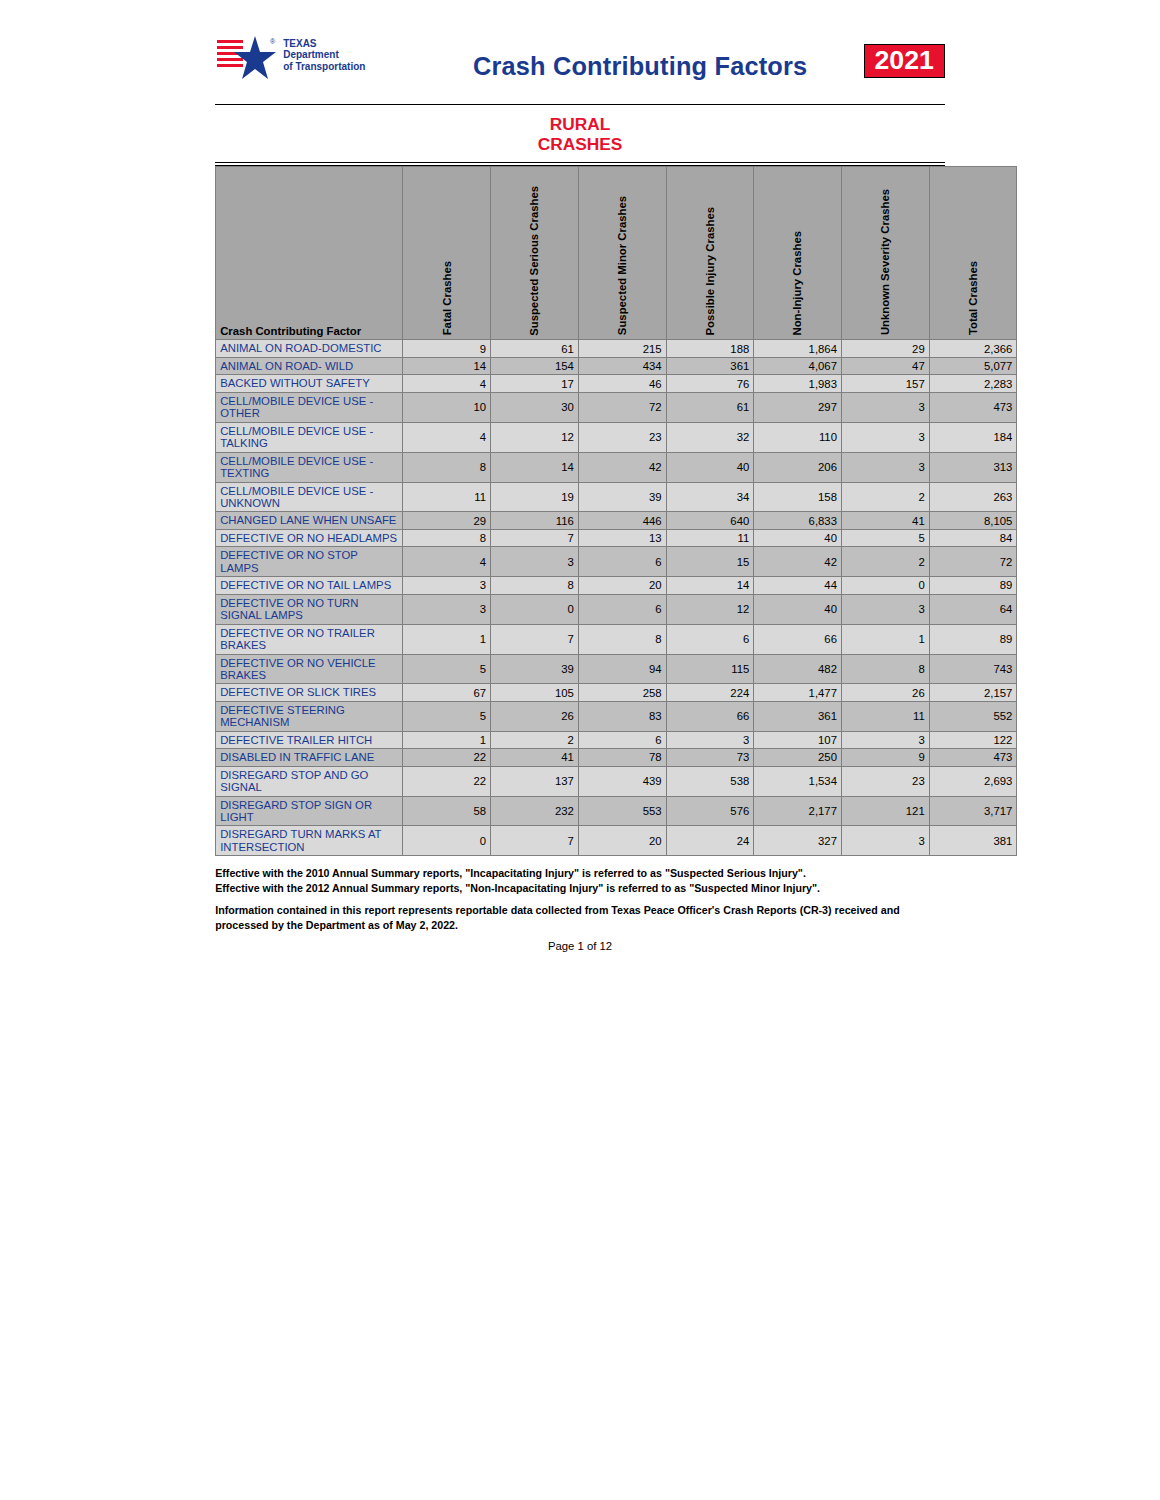®
TEXAS
Department
of Transportation
Crash Contributing Factors
2021
RURAL
CRASHES
| Crash Contributing Factor | Fatal Crashes | Suspected Serious Crashes | Suspected Minor Crashes | Possible Injury Crashes | Non-Injury Crashes | Unknown Severity Crashes | Total Crashes |
| --- | --- | --- | --- | --- | --- | --- | --- |
| ANIMAL ON ROAD-DOMESTIC | 9 | 61 | 215 | 188 | 1,864 | 29 | 2,366 |
| ANIMAL ON ROAD- WILD | 14 | 154 | 434 | 361 | 4,067 | 47 | 5,077 |
| BACKED WITHOUT SAFETY | 4 | 17 | 46 | 76 | 1,983 | 157 | 2,283 |
| CELL/MOBILE DEVICE USE - OTHER | 10 | 30 | 72 | 61 | 297 | 3 | 473 |
| CELL/MOBILE DEVICE USE - TALKING | 4 | 12 | 23 | 32 | 110 | 3 | 184 |
| CELL/MOBILE DEVICE USE - TEXTING | 8 | 14 | 42 | 40 | 206 | 3 | 313 |
| CELL/MOBILE DEVICE USE - UNKNOWN | 11 | 19 | 39 | 34 | 158 | 2 | 263 |
| CHANGED LANE WHEN UNSAFE | 29 | 116 | 446 | 640 | 6,833 | 41 | 8,105 |
| DEFECTIVE OR NO HEADLAMPS | 8 | 7 | 13 | 11 | 40 | 5 | 84 |
| DEFECTIVE OR NO STOP LAMPS | 4 | 3 | 6 | 15 | 42 | 2 | 72 |
| DEFECTIVE OR NO TAIL LAMPS | 3 | 8 | 20 | 14 | 44 | 0 | 89 |
| DEFECTIVE OR NO TURN SIGNAL LAMPS | 3 | 0 | 6 | 12 | 40 | 3 | 64 |
| DEFECTIVE OR NO TRAILER BRAKES | 1 | 7 | 8 | 6 | 66 | 1 | 89 |
| DEFECTIVE OR NO VEHICLE BRAKES | 5 | 39 | 94 | 115 | 482 | 8 | 743 |
| DEFECTIVE OR SLICK TIRES | 67 | 105 | 258 | 224 | 1,477 | 26 | 2,157 |
| DEFECTIVE STEERING MECHANISM | 5 | 26 | 83 | 66 | 361 | 11 | 552 |
| DEFECTIVE TRAILER HITCH | 1 | 2 | 6 | 3 | 107 | 3 | 122 |
| DISABLED IN TRAFFIC LANE | 22 | 41 | 78 | 73 | 250 | 9 | 473 |
| DISREGARD STOP AND GO SIGNAL | 22 | 137 | 439 | 538 | 1,534 | 23 | 2,693 |
| DISREGARD STOP SIGN OR LIGHT | 58 | 232 | 553 | 576 | 2,177 | 121 | 3,717 |
| DISREGARD TURN MARKS AT INTERSECTION | 0 | 7 | 20 | 24 | 327 | 3 | 381 |
Effective with the 2010 Annual Summary reports, "Incapacitating Injury" is referred to as "Suspected Serious Injury".
Effective with the 2012 Annual Summary reports, "Non-Incapacitating Injury" is referred to as "Suspected Minor Injury".
Information contained in this report represents reportable data collected from Texas Peace Officer's Crash Reports (CR-3) received and processed by the Department as of May 2, 2022.
Page 1 of 12